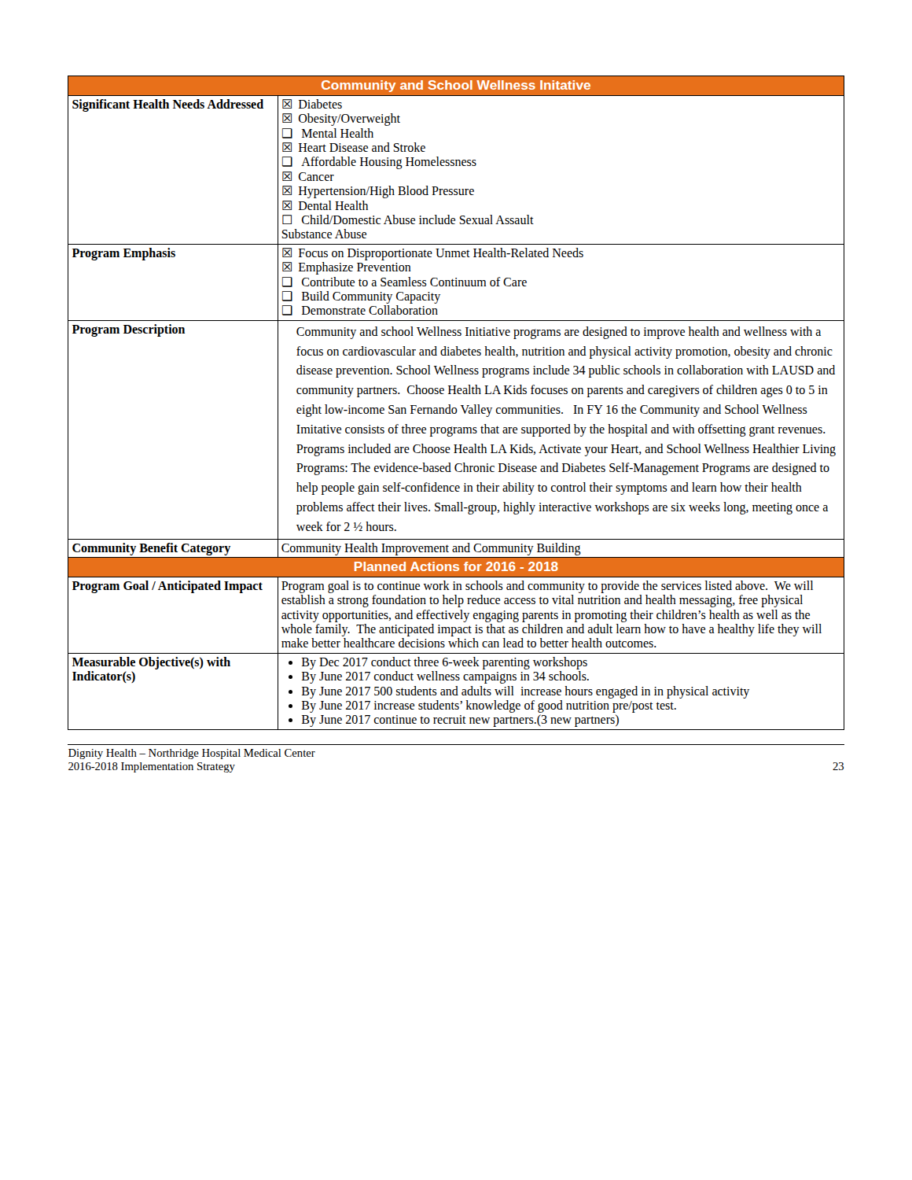| Community and School Wellness Initative |
| Significant Health Needs Addressed | ☒ Diabetes ☒ Obesity/Overweight ❑ Mental Health ☒ Heart Disease and Stroke ❑ Affordable Housing Homelessness ☒ Cancer ☒ Hypertension/High Blood Pressure ☒ Dental Health ☐ Child/Domestic Abuse include Sexual Assault Substance Abuse |
| Program Emphasis | ☒ Focus on Disproportionate Unmet Health-Related Needs ☒ Emphasize Prevention ❑ Contribute to a Seamless Continuum of Care ❑ Build Community Capacity ❑ Demonstrate Collaboration |
| Program Description | Community and school Wellness Initiative programs are designed to improve health and wellness with a focus on cardiovascular and diabetes health, nutrition and physical activity promotion, obesity and chronic disease prevention. School Wellness programs include 34 public schools in collaboration with LAUSD and community partners. Choose Health LA Kids focuses on parents and caregivers of children ages 0 to 5 in eight low-income San Fernando Valley communities. In FY 16 the Community and School Wellness Imitative consists of three programs that are supported by the hospital and with offsetting grant revenues. Programs included are Choose Health LA Kids, Activate your Heart, and School Wellness Healthier Living Programs: The evidence-based Chronic Disease and Diabetes Self-Management Programs are designed to help people gain self-confidence in their ability to control their symptoms and learn how their health problems affect their lives. Small-group, highly interactive workshops are six weeks long, meeting once a week for 2 ½ hours. |
| Community Benefit Category | Community Health Improvement and Community Building |
| Planned Actions for 2016 - 2018 |
| Program Goal / Anticipated Impact | Program goal is to continue work in schools and community to provide the services listed above. We will establish a strong foundation to help reduce access to vital nutrition and health messaging, free physical activity opportunities, and effectively engaging parents in promoting their children’s health as well as the whole family. The anticipated impact is that as children and adult learn how to have a healthy life they will make better healthcare decisions which can lead to better health outcomes. |
| Measurable Objective(s) with Indicator(s) | By Dec 2017 conduct three 6-week parenting workshops By June 2017 conduct wellness campaigns in 34 schools. By June 2017 500 students and adults will increase hours engaged in in physical activity By June 2017 increase students’ knowledge of good nutrition pre/post test. By June 2017 continue to recruit new partners.(3 new partners) |
Dignity Health – Northridge Hospital Medical Center
2016-2018 Implementation Strategy
23